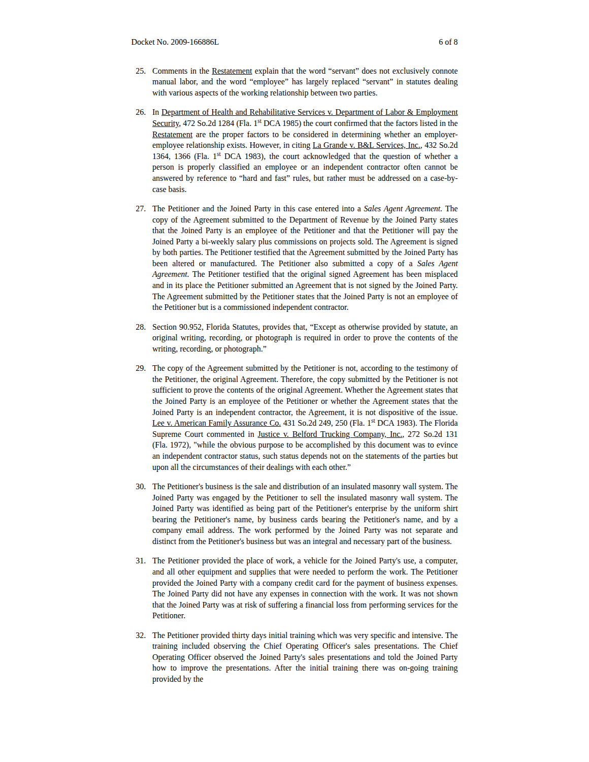Docket No. 2009-166886L 6 of 8
25. Comments in the Restatement explain that the word “servant” does not exclusively connote manual labor, and the word “employee” has largely replaced “servant” in statutes dealing with various aspects of the working relationship between two parties.
26. In Department of Health and Rehabilitative Services v. Department of Labor & Employment Security, 472 So.2d 1284 (Fla. 1st DCA 1985) the court confirmed that the factors listed in the Restatement are the proper factors to be considered in determining whether an employer-employee relationship exists. However, in citing La Grande v. B&L Services, Inc., 432 So.2d 1364, 1366 (Fla. 1st DCA 1983), the court acknowledged that the question of whether a person is properly classified an employee or an independent contractor often cannot be answered by reference to “hard and fast” rules, but rather must be addressed on a case-by-case basis.
27. The Petitioner and the Joined Party in this case entered into a Sales Agent Agreement. The copy of the Agreement submitted to the Department of Revenue by the Joined Party states that the Joined Party is an employee of the Petitioner and that the Petitioner will pay the Joined Party a bi-weekly salary plus commissions on projects sold. The Agreement is signed by both parties. The Petitioner testified that the Agreement submitted by the Joined Party has been altered or manufactured. The Petitioner also submitted a copy of a Sales Agent Agreement. The Petitioner testified that the original signed Agreement has been misplaced and in its place the Petitioner submitted an Agreement that is not signed by the Joined Party. The Agreement submitted by the Petitioner states that the Joined Party is not an employee of the Petitioner but is a commissioned independent contractor.
28. Section 90.952, Florida Statutes, provides that, “Except as otherwise provided by statute, an original writing, recording, or photograph is required in order to prove the contents of the writing, recording, or photograph.”
29. The copy of the Agreement submitted by the Petitioner is not, according to the testimony of the Petitioner, the original Agreement. Therefore, the copy submitted by the Petitioner is not sufficient to prove the contents of the original Agreement. Whether the Agreement states that the Joined Party is an employee of the Petitioner or whether the Agreement states that the Joined Party is an independent contractor, the Agreement, it is not dispositive of the issue. Lee v. American Family Assurance Co. 431 So.2d 249, 250 (Fla. 1st DCA 1983). The Florida Supreme Court commented in Justice v. Belford Trucking Company, Inc., 272 So.2d 131 (Fla. 1972), "while the obvious purpose to be accomplished by this document was to evince an independent contractor status, such status depends not on the statements of the parties but upon all the circumstances of their dealings with each other.”
30. The Petitioner's business is the sale and distribution of an insulated masonry wall system. The Joined Party was engaged by the Petitioner to sell the insulated masonry wall system. The Joined Party was identified as being part of the Petitioner's enterprise by the uniform shirt bearing the Petitioner's name, by business cards bearing the Petitioner's name, and by a company email address. The work performed by the Joined Party was not separate and distinct from the Petitioner's business but was an integral and necessary part of the business.
31. The Petitioner provided the place of work, a vehicle for the Joined Party's use, a computer, and all other equipment and supplies that were needed to perform the work. The Petitioner provided the Joined Party with a company credit card for the payment of business expenses. The Joined Party did not have any expenses in connection with the work. It was not shown that the Joined Party was at risk of suffering a financial loss from performing services for the Petitioner.
32. The Petitioner provided thirty days initial training which was very specific and intensive. The training included observing the Chief Operating Officer's sales presentations. The Chief Operating Officer observed the Joined Party's sales presentations and told the Joined Party how to improve the presentations. After the initial training there was on-going training provided by the